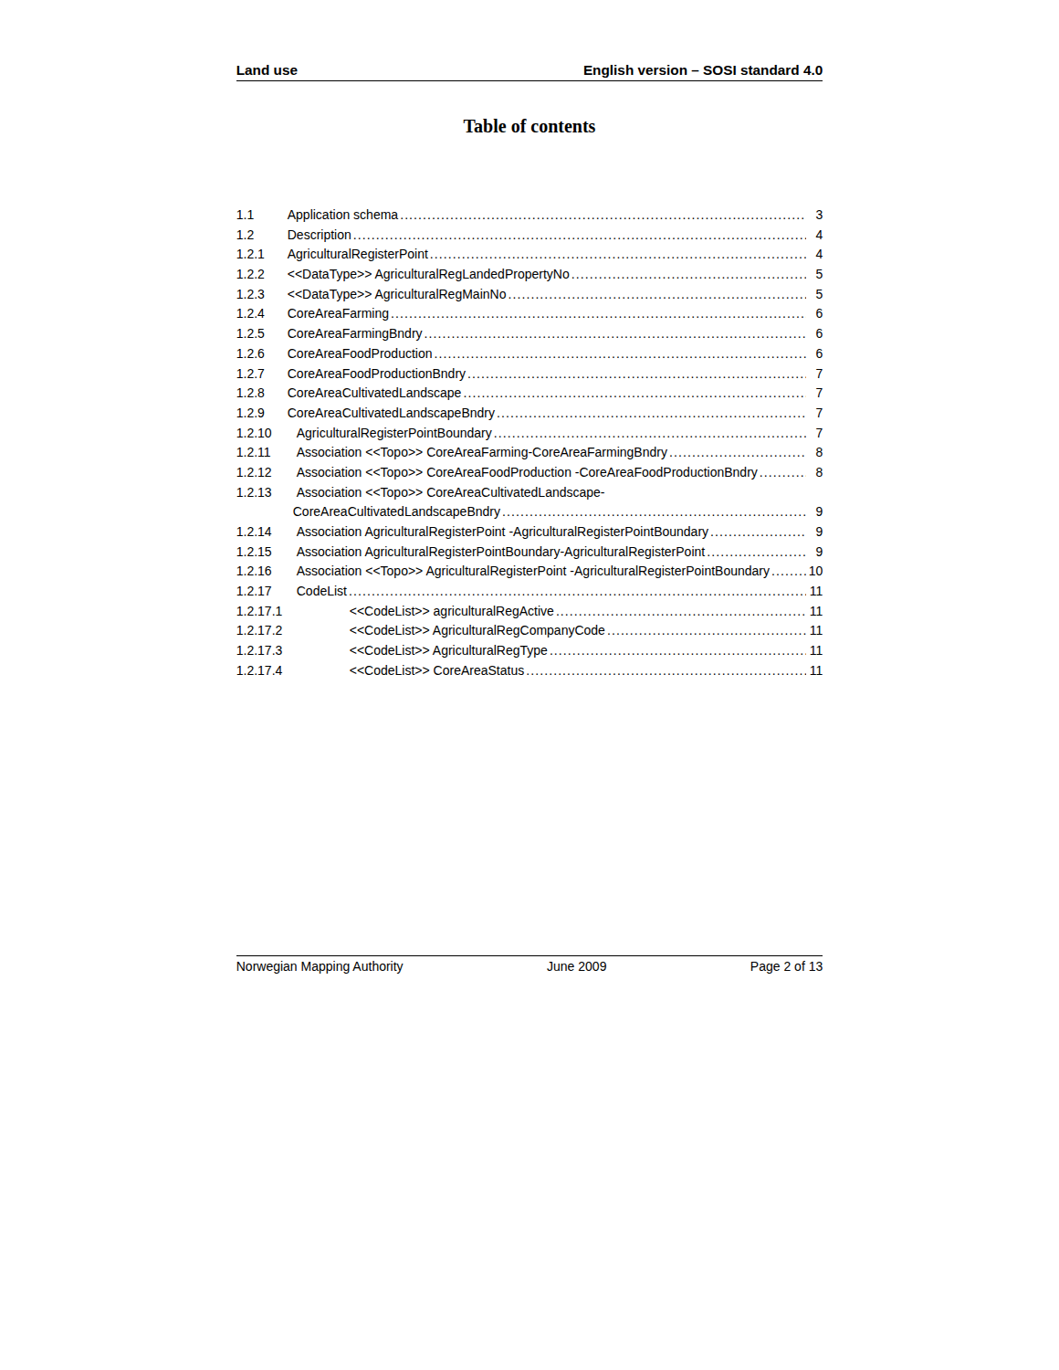Land use
English version – SOSI standard 4.0
Table of contents
1.1 Application schema .......................................................................................................................... 3
1.2 Description ..................................................................................................................................... 4
1.2.1 AgriculturalRegisterPoint ................................................................................................................. 4
1.2.2 <<DataType>> AgriculturalRegLandedPropertyNo .......................................................................... 5
1.2.3 <<DataType>> AgriculturalRegMainNo ........................................................................................... 5
1.2.4 CoreAreaFarming .......................................................................................................................... 6
1.2.5 CoreAreaFarmingBndry .................................................................................................................. 6
1.2.6 CoreAreaFoodProduction ................................................................................................................ 6
1.2.7 CoreAreaFoodProductionBndry ..................................................................................................... 7
1.2.8 CoreAreaCultivatedLandscape ....................................................................................................... 7
1.2.9 CoreAreaCultivatedLandscapeBndry .............................................................................................. 7
1.2.10 AgriculturalRegisterPointBoundary ................................................................................................... 7
1.2.11 Association <<Topo>> CoreAreaFarming-CoreAreaFarmingBndry .................................................. 8
1.2.12 Association <<Topo>> CoreAreaFoodProduction -CoreAreaFoodProductionBndry ......................... 8
1.2.13 Association <<Topo>> CoreAreaCultivatedLandscape-
CoreAreaCultivatedLandscapeBndry ................................................................................................ 9
1.2.14 Association AgriculturalRegisterPoint -AgriculturalRegisterPointBoundary ....................................... 9
1.2.15 Association AgriculturalRegisterPointBoundary-AgriculturalRegisterPoint ........................................ 9
1.2.16 Association <<Topo>> AgriculturalRegisterPoint -AgriculturalRegisterPointBoundary ................... 10
1.2.17 CodeList ....................................................................................................................................... 11
1.2.17.1 <<CodeList>> agriculturalRegActive ............................................................................... 11
1.2.17.2 <<CodeList>> AgriculturalRegCompanyCode ............................................................. 11
1.2.17.3 <<CodeList>> AgriculturalRegType ............................................................................... 11
1.2.17.4 <<CodeList>> CoreAreaStatus ....................................................................................... 11
Norwegian Mapping Authority
June 2009
Page 2 of 13